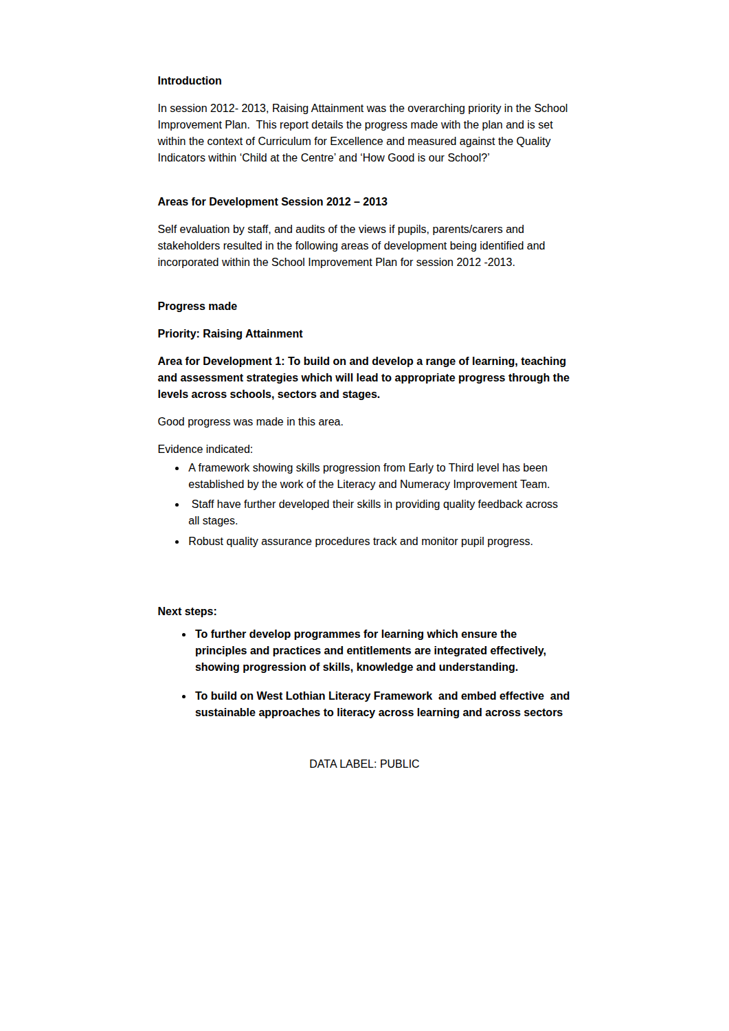Introduction
In session 2012- 2013, Raising Attainment was the overarching priority in the School Improvement Plan. This report details the progress made with the plan and is set within the context of Curriculum for Excellence and measured against the Quality Indicators within ‘Child at the Centre’ and ‘How Good is our School?’
Areas for Development Session 2012 – 2013
Self evaluation by staff, and audits of the views if pupils, parents/carers and stakeholders resulted in the following areas of development being identified and incorporated within the School Improvement Plan for session 2012 -2013.
Progress made
Priority: Raising Attainment
Area for Development 1: To build on and develop a range of learning, teaching and assessment strategies which will lead to appropriate progress through the levels across schools, sectors and stages.
Good progress was made in this area.
Evidence indicated:
A framework showing skills progression from Early to Third level has been established by the work of the Literacy and Numeracy Improvement Team.
Staff have further developed their skills in providing quality feedback across all stages.
Robust quality assurance procedures track and monitor pupil progress.
Next steps:
To further develop programmes for learning which ensure the principles and practices and entitlements are integrated effectively, showing progression of skills, knowledge and understanding.
To build on West Lothian Literacy Framework and embed effective and sustainable approaches to literacy across learning and across sectors
DATA LABEL: PUBLIC